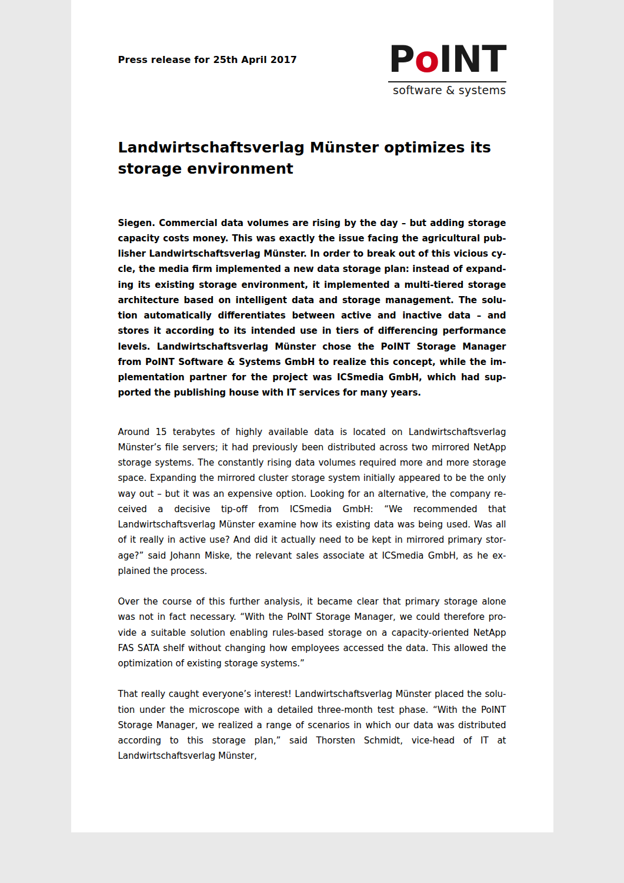Press release for 25th April 2017
Po INT
software & systems
Landwirtschaftsverlag Münster optimizes its storage environment
Siegen. Commercial data volumes are rising by the day – but adding storage capacity costs money. This was exactly the issue facing the agricultural publisher Landwirtschaftsverlag Münster. In order to break out of this vicious cycle, the media firm implemented a new data storage plan: instead of expanding its existing storage environment, it implemented a multi-tiered storage architecture based on intelligent data and storage management. The solution automatically differentiates between active and inactive data – and stores it according to its intended use in tiers of differencing performance levels. Landwirtschaftsverlag Münster chose the PoINT Storage Manager from PoINT Software & Systems GmbH to realize this concept, while the implementation partner for the project was ICSmedia GmbH, which had supported the publishing house with IT services for many years.
Around 15 terabytes of highly available data is located on Landwirtschaftsverlag Münster’s file servers; it had previously been distributed across two mirrored NetApp storage systems. The constantly rising data volumes required more and more storage space. Expanding the mirrored cluster storage system initially appeared to be the only way out – but it was an expensive option. Looking for an alternative, the company received a decisive tip-off from ICSmedia GmbH: “We recommended that Landwirtschaftsverlag Münster examine how its existing data was being used. Was all of it really in active use? And did it actually need to be kept in mirrored primary storage?” said Johann Miske, the relevant sales associate at ICSmedia GmbH, as he explained the process.
Over the course of this further analysis, it became clear that primary storage alone was not in fact necessary. “With the PoINT Storage Manager, we could therefore provide a suitable solution enabling rules-based storage on a capacity-oriented NetApp FAS SATA shelf without changing how employees accessed the data. This allowed the optimization of existing storage systems.”
That really caught everyone’s interest! Landwirtschaftsverlag Münster placed the solution under the microscope with a detailed three-month test phase. “With the PoINT Storage Manager, we realized a range of scenarios in which our data was distributed according to this storage plan,” said Thorsten Schmidt, vice-head of IT at Landwirtschaftsverlag Münster,